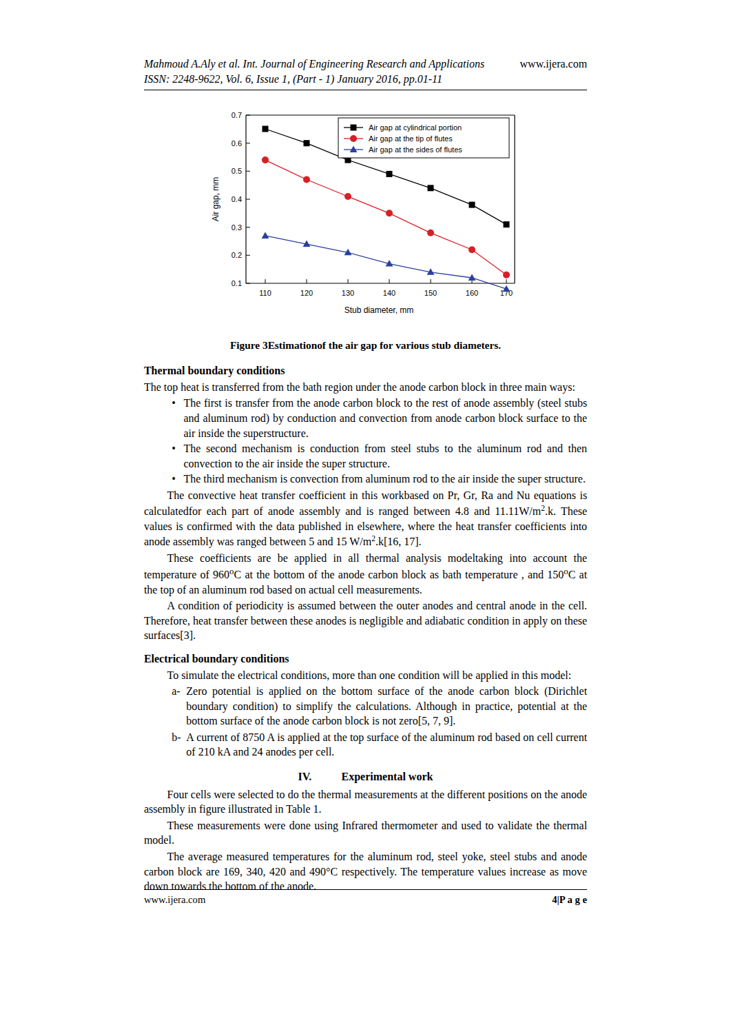www.ijera.com
Mahmoud A.Aly et al. Int. Journal of Engineering Research and Applications
ISSN: 2248-9622, Vol. 6, Issue 1, (Part - 1) January 2016, pp.01-11
0.7 0.6 0.5 0.4 0.3 0.2 0.1 110 120 130 140 150 160 170 Stub diameter, mm Air gap, mm Air gap at cylindrical portion Air gap at the tip of flutes Air gap at the sides of flutes
Figure 3Estimationof the air gap for various stub diameters.
Thermal boundary conditions
The top heat is transferred from the bath region under the anode carbon block in three main ways:
The first is transfer from the anode carbon block to the rest of anode assembly (steel stubs and aluminum rod) by conduction and convection from anode carbon block surface to the air inside the superstructure.
The second mechanism is conduction from steel stubs to the aluminum rod and then convection to the air inside the super structure.
The third mechanism is convection from aluminum rod to the air inside the super structure.
The convective heat transfer coefficient in this workbased on Pr, Gr, Ra and Nu equations is calculatedfor each part of anode assembly and is ranged between 4.8 and 11.11W/m2.k. These values is confirmed with the data published in elsewhere, where the heat transfer coefficients into anode assembly was ranged between 5 and 15 W/m2.k[16, 17].
These coefficients are be applied in all thermal analysis modeltaking into account the temperature of 960o C at the bottom of the anode carbon block as bath temperature , and 150o C at the top of an aluminum rod based on actual cell measurements.
A condition of periodicity is assumed between the outer anodes and central anode in the cell. Therefore, heat transfer between these anodes is negligible and adiabatic condition in apply on these surfaces[3].
Electrical boundary conditions
To simulate the electrical conditions, more than one condition will be applied in this model:
Zero potential is applied on the bottom surface of the anode carbon block (Dirichlet boundary condition) to simplify the calculations. Although in practice, potential at the bottom surface of the anode carbon block is not zero[5, 7, 9].
A current of 8750 A is applied at the top surface of the aluminum rod based on cell current of 210 kA and 24 anodes per cell.
IV. Experimental work
Four cells were selected to do the thermal measurements at the different positions on the anode assembly in figure illustrated in Table 1.
These measurements were done using Infrared thermometer and used to validate the thermal model.
The average measured temperatures for the aluminum rod, steel yoke, steel stubs and anode carbon block are 169, 340, 420 and 490°C respectively. The temperature values increase as move down towards the bottom of the anode.
www.ijera.com 4|P a g e